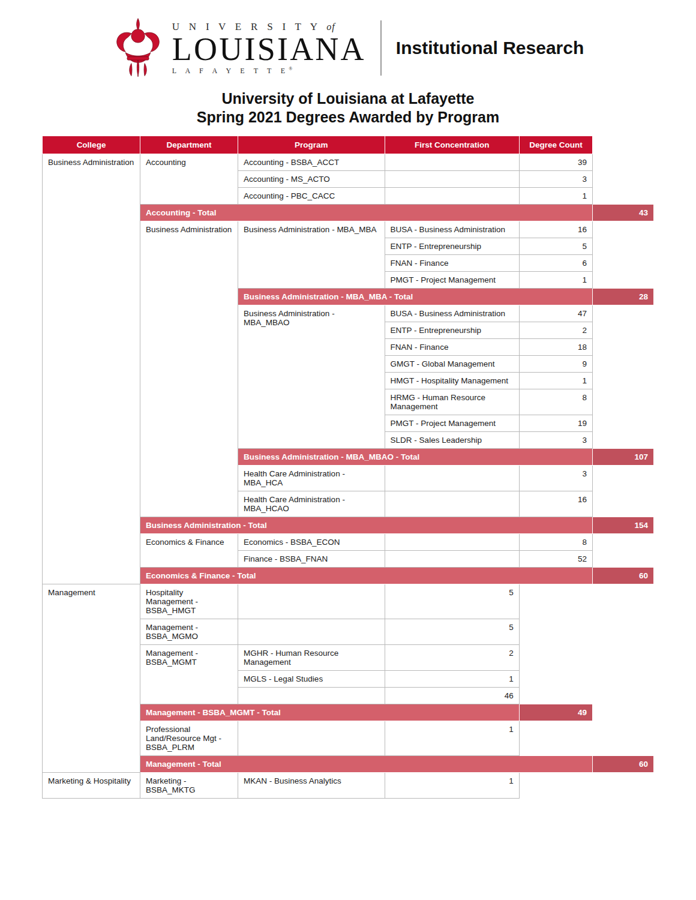U N I V E R S I T Y of LOUISIANA L A F A Y E T T E®
Institutional Research
University of Louisiana at Lafayette
Spring 2021 Degrees Awarded by Program
| College | Department | Program | First Concentration | Degree Count |
| --- | --- | --- | --- | --- |
| Business Administration | Accounting | Accounting - BSBA_ACCT | | 39 |
| Accounting - MS_ACTO | | 3 |
| Accounting - PBC_CACC | | 1 |
| Accounting - Total | 43 |
| Business Administration | Business Administration - MBA_MBA | BUSA - Business Administration | 16 |
| ENTP - Entrepreneurship | 5 |
| FNAN - Finance | 6 |
| PMGT - Project Management | 1 |
| Business Administration - MBA_MBA - Total | 28 |
| Business Administration - MBA_MBAO | BUSA - Business Administration | 47 |
| ENTP - Entrepreneurship | 2 |
| FNAN - Finance | 18 |
| GMGT - Global Management | 9 |
| HMGT - Hospitality Management | 1 |
| HRMG - Human Resource Management | 8 |
| PMGT - Project Management | 19 |
| SLDR - Sales Leadership | 3 |
| Business Administration - MBA_MBAO - Total | 107 |
| Health Care Administration - MBA_HCA | | 3 |
| Health Care Administration - MBA_HCAO | | 16 |
| Business Administration - Total | 154 |
| Economics & Finance | Economics - BSBA_ECON | | 8 |
| Finance - BSBA_FNAN | | 52 |
| Economics & Finance - Total | 60 |
| Management | Hospitality Management - BSBA_HMGT | | 5 |
| Management - BSBA_MGMO | | 5 |
| Management - BSBA_MGMT | MGHR - Human Resource Management | 2 |
| MGLS - Legal Studies | 1 |
| | 46 |
| Management - BSBA_MGMT - Total | 49 |
| Professional Land/Resource Mgt - BSBA_PLRM | | 1 |
| Management - Total | 60 |
| Marketing & Hospitality | Marketing - BSBA_MKTG | MKAN - Business Analytics | 1 |